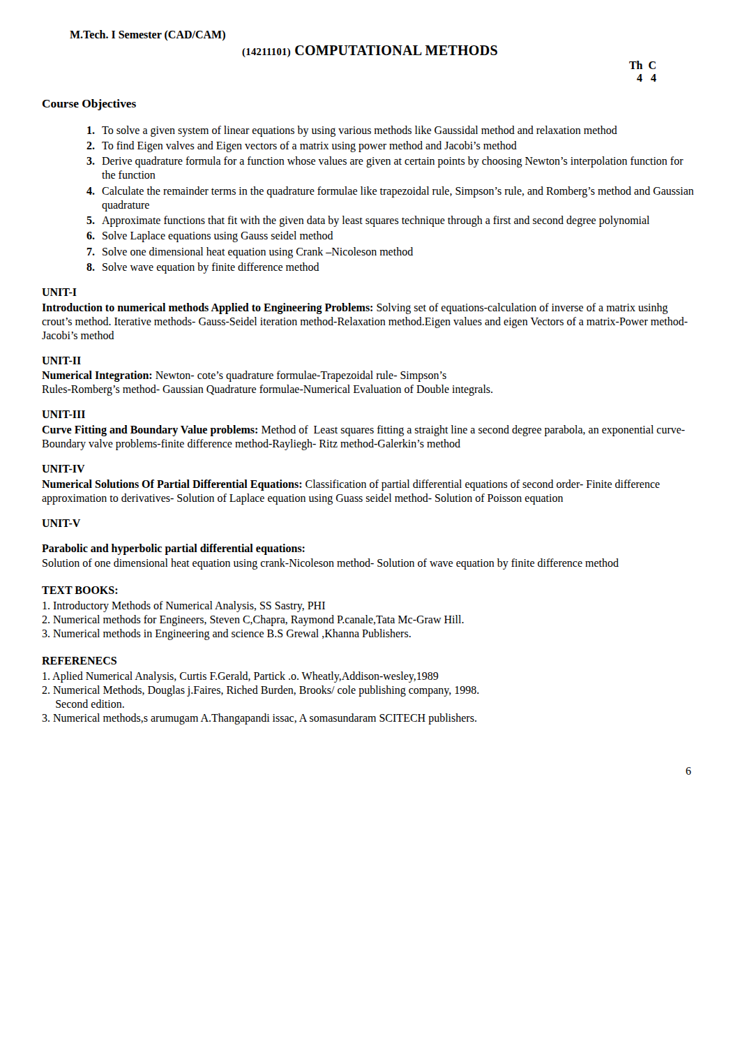M.Tech. I Semester (CAD/CAM)
(14211101) COMPUTATIONAL METHODS
Th C
4 4
Course Objectives
To solve a given system of linear equations by using various methods like Gaussidal method and relaxation method
To find Eigen valves and Eigen vectors of a matrix using power method and Jacobi’s method
Derive quadrature formula for a function whose values are given at certain points by choosing Newton’s interpolation function for the function
Calculate the remainder terms in the quadrature formulae like trapezoidal rule, Simpson’s rule, and Romberg’s method and Gaussian quadrature
Approximate functions that fit with the given data by least squares technique through a first and second degree polynomial
Solve Laplace equations using Gauss seidel method
Solve one dimensional heat equation using Crank –Nicoleson method
Solve wave equation by finite difference method
UNIT-I
Introduction to numerical methods Applied to Engineering Problems: Solving set of equations-calculation of inverse of a matrix usinhg crout’s method. Iterative methods- Gauss-Seidel iteration method-Relaxation method.Eigen values and eigen Vectors of a matrix-Power method- Jacobi’s method
UNIT-II
Numerical Integration: Newton- cote’s quadrature formulae-Trapezoidal rule- Simpson’s
Rules-Romberg’s method- Gaussian Quadrature formulae-Numerical Evaluation of Double integrals.
UNIT-III
Curve Fitting and Boundary Value problems: Method of Least squares fitting a straight line a second degree parabola, an exponential curve-Boundary valve problems-finite difference method-Rayliegh- Ritz method-Galerkin’s method
UNIT-IV
Numerical Solutions Of Partial Differential Equations: Classification of partial differential equations of second order- Finite difference approximation to derivatives- Solution of Laplace equation using Guass seidel method- Solution of Poisson equation
UNIT-V
Parabolic and hyperbolic partial differential equations:
Solution of one dimensional heat equation using crank-Nicoleson method- Solution of wave equation by finite difference method
TEXT BOOKS:
1. Introductory Methods of Numerical Analysis, SS Sastry, PHI
2. Numerical methods for Engineers, Steven C,Chapra, Raymond P.canale,Tata Mc-Graw Hill.
3. Numerical methods in Engineering and science B.S Grewal ,Khanna Publishers.
REFERENECS
1. Aplied Numerical Analysis, Curtis F.Gerald, Partick .o. Wheatly,Addison-wesley,1989
2. Numerical Methods, Douglas j.Faires, Riched Burden, Brooks/ cole publishing company, 1998.Second edition.
3. Numerical methods,s arumugam A.Thangapandi issac, A somasundaram SCITECH publishers.
6